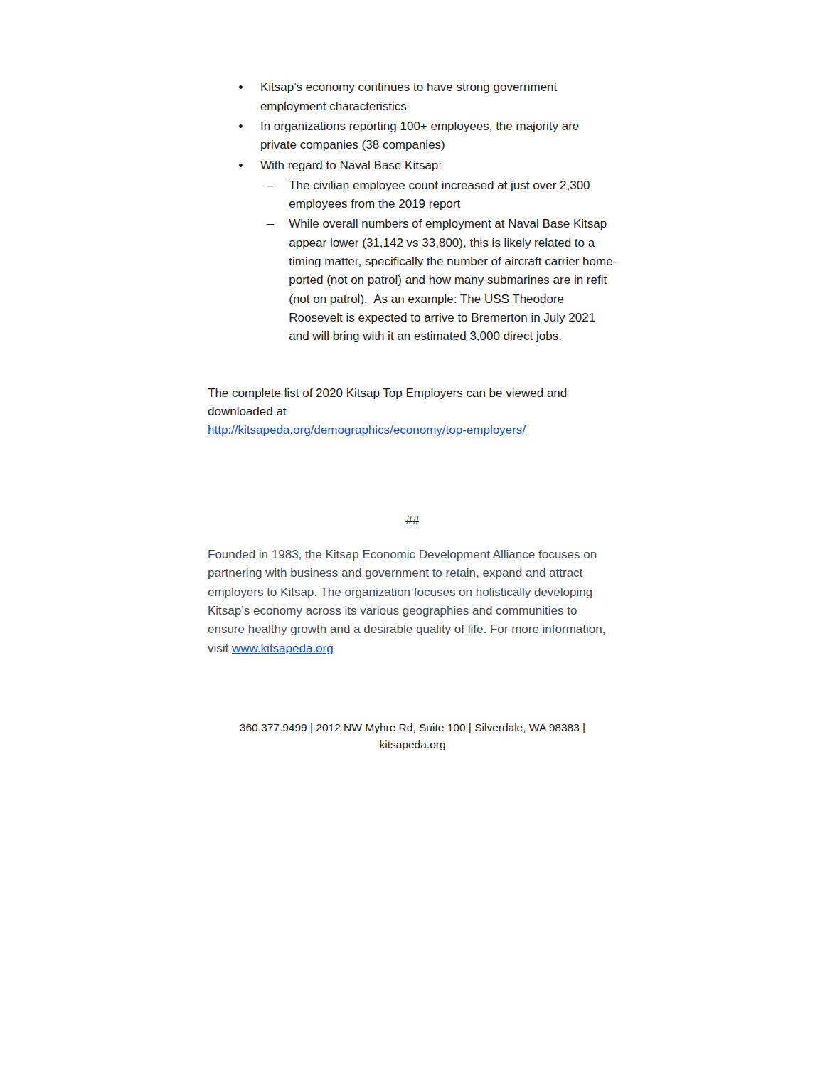Kitsap’s economy continues to have strong government employment characteristics
In organizations reporting 100+ employees, the majority are private companies (38 companies)
With regard to Naval Base Kitsap:
The civilian employee count increased at just over 2,300 employees from the 2019 report
While overall numbers of employment at Naval Base Kitsap appear lower (31,142 vs 33,800), this is likely related to a timing matter, specifically the number of aircraft carrier home-ported (not on patrol) and how many submarines are in refit (not on patrol). As an example: The USS Theodore Roosevelt is expected to arrive to Bremerton in July 2021 and will bring with it an estimated 3,000 direct jobs.
The complete list of 2020 Kitsap Top Employers can be viewed and downloaded at
http://kitsapeda.org/demographics/economy/top-employers/
##
Founded in 1983, the Kitsap Economic Development Alliance focuses on partnering with business and government to retain, expand and attract employers to Kitsap. The organization focuses on holistically developing Kitsap’s economy across its various geographies and communities to ensure healthy growth and a desirable quality of life. For more information, visit www.kitsapeda.org
360.377.9499 | 2012 NW Myhre Rd, Suite 100 | Silverdale, WA 98383 | kitsapeda.org